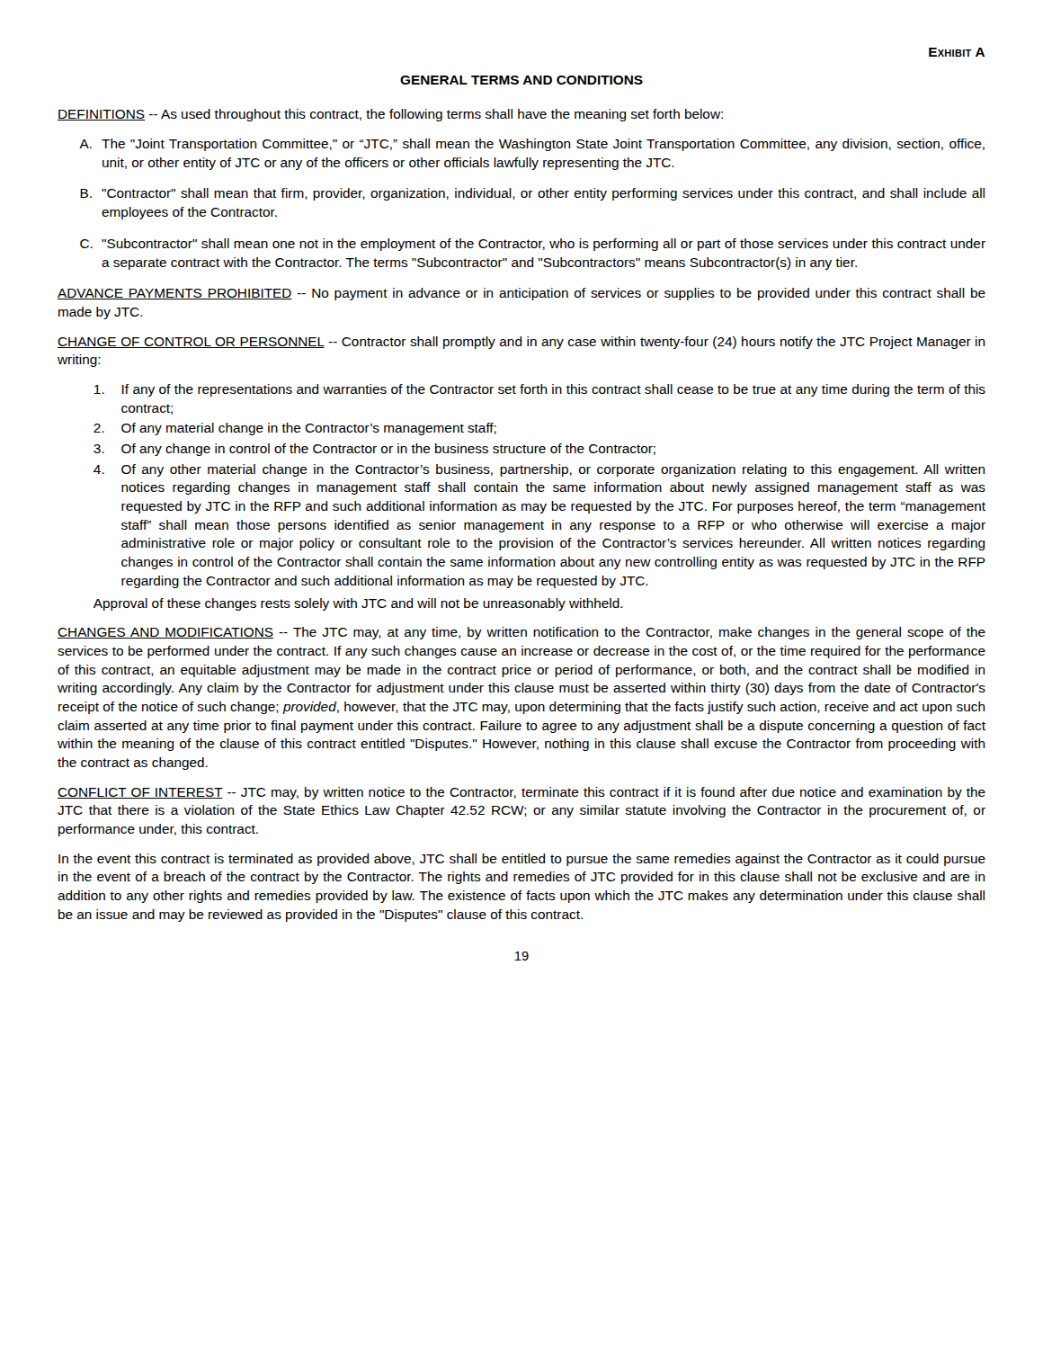Exhibit A
GENERAL TERMS AND CONDITIONS
DEFINITIONS -- As used throughout this contract, the following terms shall have the meaning set forth below:
A. The "Joint Transportation Committee," or “JTC,” shall mean the Washington State Joint Transportation Committee, any division, section, office, unit, or other entity of JTC or any of the officers or other officials lawfully representing the JTC.
B. "Contractor" shall mean that firm, provider, organization, individual, or other entity performing services under this contract, and shall include all employees of the Contractor.
C. "Subcontractor" shall mean one not in the employment of the Contractor, who is performing all or part of those services under this contract under a separate contract with the Contractor. The terms "Subcontractor" and "Subcontractors" means Subcontractor(s) in any tier.
ADVANCE PAYMENTS PROHIBITED -- No payment in advance or in anticipation of services or supplies to be provided under this contract shall be made by JTC.
CHANGE OF CONTROL OR PERSONNEL -- Contractor shall promptly and in any case within twenty-four (24) hours notify the JTC Project Manager in writing:
1. If any of the representations and warranties of the Contractor set forth in this contract shall cease to be true at any time during the term of this contract;
2. Of any material change in the Contractor’s management staff;
3. Of any change in control of the Contractor or in the business structure of the Contractor;
4. Of any other material change in the Contractor’s business, partnership, or corporate organization relating to this engagement. All written notices regarding changes in management staff shall contain the same information about newly assigned management staff as was requested by JTC in the RFP and such additional information as may be requested by the JTC. For purposes hereof, the term “management staff” shall mean those persons identified as senior management in any response to a RFP or who otherwise will exercise a major administrative role or major policy or consultant role to the provision of the Contractor’s services hereunder. All written notices regarding changes in control of the Contractor shall contain the same information about any new controlling entity as was requested by JTC in the RFP regarding the Contractor and such additional information as may be requested by JTC.
Approval of these changes rests solely with JTC and will not be unreasonably withheld.
CHANGES AND MODIFICATIONS -- The JTC may, at any time, by written notification to the Contractor, make changes in the general scope of the services to be performed under the contract. If any such changes cause an increase or decrease in the cost of, or the time required for the performance of this contract, an equitable adjustment may be made in the contract price or period of performance, or both, and the contract shall be modified in writing accordingly. Any claim by the Contractor for adjustment under this clause must be asserted within thirty (30) days from the date of Contractor's receipt of the notice of such change; provided, however, that the JTC may, upon determining that the facts justify such action, receive and act upon such claim asserted at any time prior to final payment under this contract. Failure to agree to any adjustment shall be a dispute concerning a question of fact within the meaning of the clause of this contract entitled "Disputes." However, nothing in this clause shall excuse the Contractor from proceeding with the contract as changed.
CONFLICT OF INTEREST -- JTC may, by written notice to the Contractor, terminate this contract if it is found after due notice and examination by the JTC that there is a violation of the State Ethics Law Chapter 42.52 RCW; or any similar statute involving the Contractor in the procurement of, or performance under, this contract.
In the event this contract is terminated as provided above, JTC shall be entitled to pursue the same remedies against the Contractor as it could pursue in the event of a breach of the contract by the Contractor. The rights and remedies of JTC provided for in this clause shall not be exclusive and are in addition to any other rights and remedies provided by law. The existence of facts upon which the JTC makes any determination under this clause shall be an issue and may be reviewed as provided in the "Disputes" clause of this contract.
19